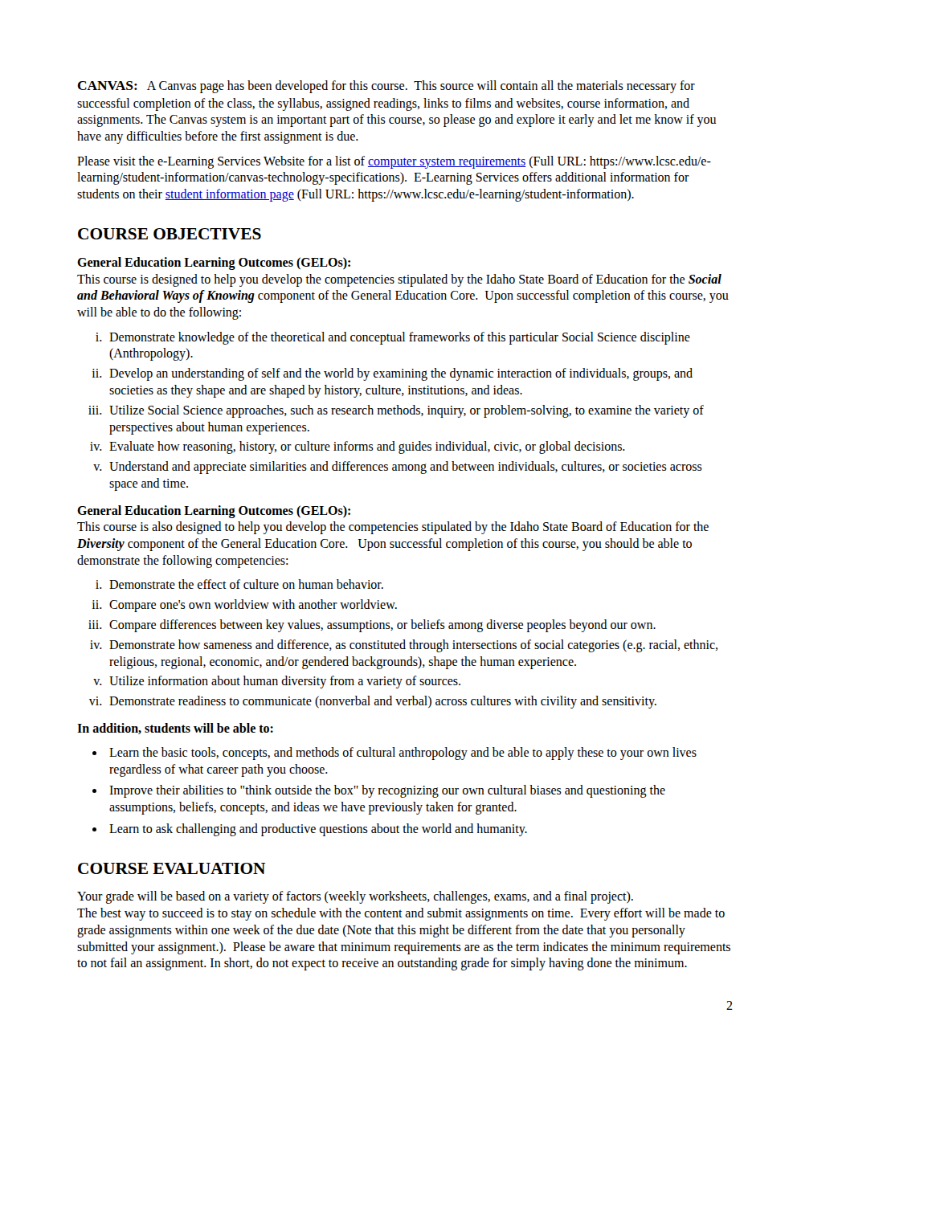CANVAS: A Canvas page has been developed for this course. This source will contain all the materials necessary for successful completion of the class, the syllabus, assigned readings, links to films and websites, course information, and assignments. The Canvas system is an important part of this course, so please go and explore it early and let me know if you have any difficulties before the first assignment is due.
Please visit the e-Learning Services Website for a list of computer system requirements (Full URL: https://www.lcsc.edu/e-learning/student-information/canvas-technology-specifications). E-Learning Services offers additional information for students on their student information page (Full URL: https://www.lcsc.edu/e-learning/student-information).
COURSE OBJECTIVES
General Education Learning Outcomes (GELOs):
This course is designed to help you develop the competencies stipulated by the Idaho State Board of Education for the Social and Behavioral Ways of Knowing component of the General Education Core. Upon successful completion of this course, you will be able to do the following:
Demonstrate knowledge of the theoretical and conceptual frameworks of this particular Social Science discipline (Anthropology).
Develop an understanding of self and the world by examining the dynamic interaction of individuals, groups, and societies as they shape and are shaped by history, culture, institutions, and ideas.
Utilize Social Science approaches, such as research methods, inquiry, or problem-solving, to examine the variety of perspectives about human experiences.
Evaluate how reasoning, history, or culture informs and guides individual, civic, or global decisions.
Understand and appreciate similarities and differences among and between individuals, cultures, or societies across space and time.
General Education Learning Outcomes (GELOs):
This course is also designed to help you develop the competencies stipulated by the Idaho State Board of Education for the Diversity component of the General Education Core. Upon successful completion of this course, you should be able to demonstrate the following competencies:
Demonstrate the effect of culture on human behavior.
Compare one's own worldview with another worldview.
Compare differences between key values, assumptions, or beliefs among diverse peoples beyond our own.
Demonstrate how sameness and difference, as constituted through intersections of social categories (e.g. racial, ethnic, religious, regional, economic, and/or gendered backgrounds), shape the human experience.
Utilize information about human diversity from a variety of sources.
Demonstrate readiness to communicate (nonverbal and verbal) across cultures with civility and sensitivity.
In addition, students will be able to:
Learn the basic tools, concepts, and methods of cultural anthropology and be able to apply these to your own lives regardless of what career path you choose.
Improve their abilities to "think outside the box" by recognizing our own cultural biases and questioning the assumptions, beliefs, concepts, and ideas we have previously taken for granted.
Learn to ask challenging and productive questions about the world and humanity.
COURSE EVALUATION
Your grade will be based on a variety of factors (weekly worksheets, challenges, exams, and a final project).
The best way to succeed is to stay on schedule with the content and submit assignments on time. Every effort will be made to grade assignments within one week of the due date (Note that this might be different from the date that you personally submitted your assignment.). Please be aware that minimum requirements are as the term indicates the minimum requirements to not fail an assignment. In short, do not expect to receive an outstanding grade for simply having done the minimum.
2